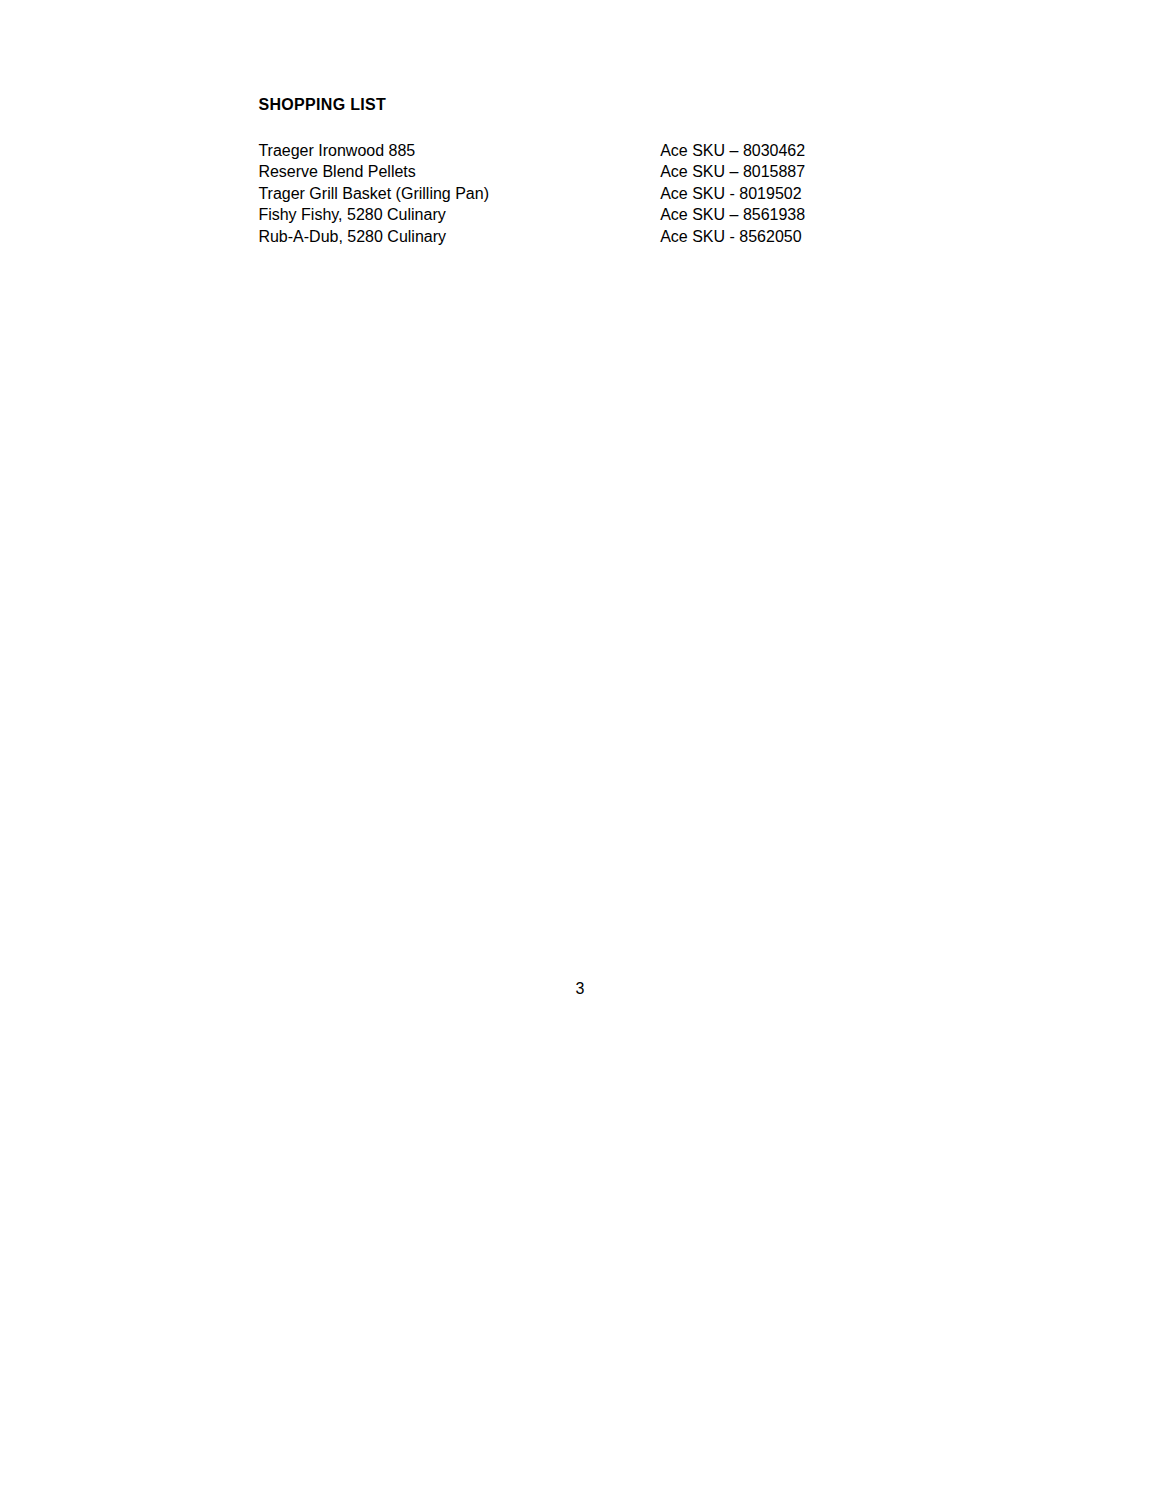SHOPPING LIST
| Traeger Ironwood 885 | Ace SKU – 8030462 |
| Reserve Blend Pellets | Ace SKU – 8015887 |
| Trager Grill Basket (Grilling Pan) | Ace SKU - 8019502 |
| Fishy Fishy, 5280 Culinary | Ace SKU – 8561938 |
| Rub-A-Dub, 5280 Culinary | Ace SKU - 8562050 |
3